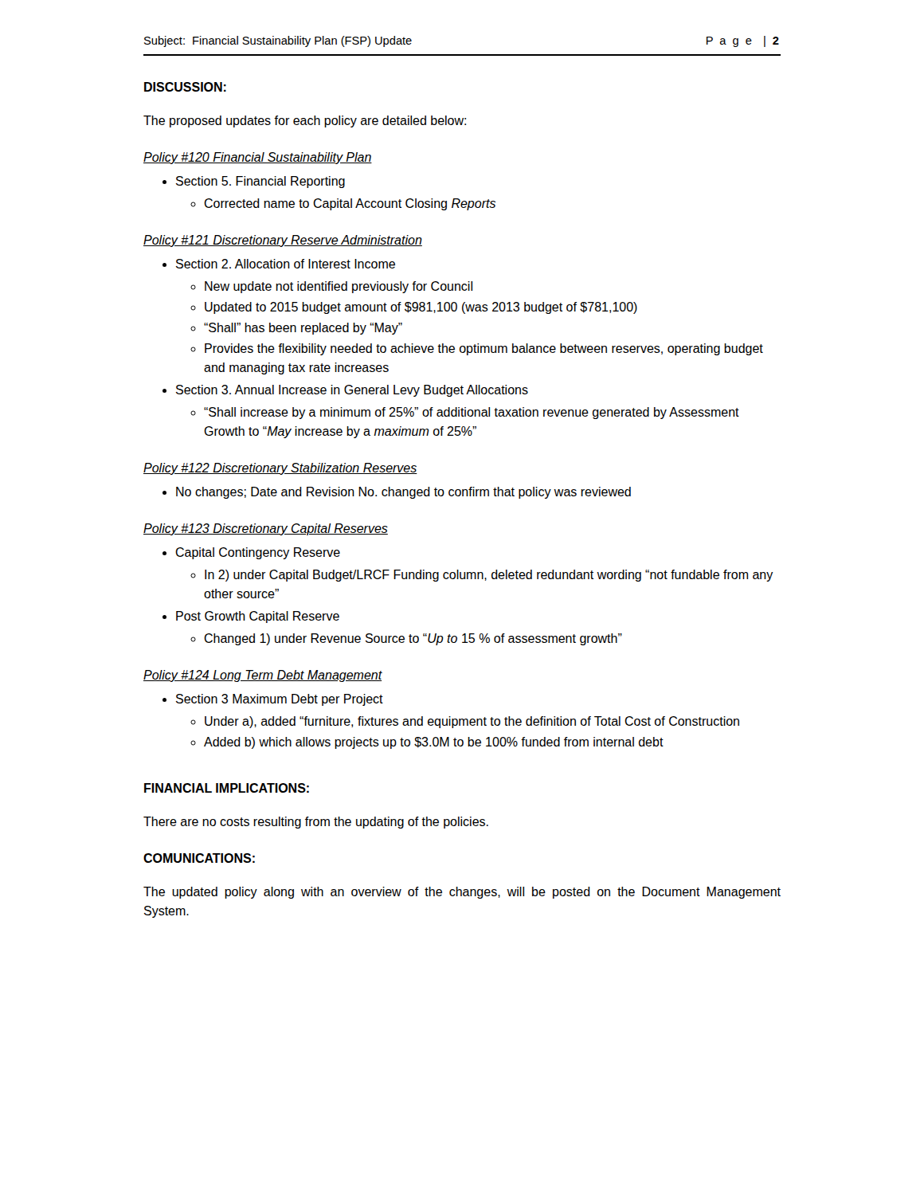Subject: Financial Sustainability Plan (FSP) Update P a g e | 2
DISCUSSION:
The proposed updates for each policy are detailed below:
Policy #120 Financial Sustainability Plan
Section 5. Financial Reporting
Corrected name to Capital Account Closing Reports
Policy #121 Discretionary Reserve Administration
Section 2. Allocation of Interest Income
New update not identified previously for Council
Updated to 2015 budget amount of $981,100 (was 2013 budget of $781,100)
“Shall” has been replaced by “May”
Provides the flexibility needed to achieve the optimum balance between reserves, operating budget and managing tax rate increases
Section 3. Annual Increase in General Levy Budget Allocations
“Shall increase by a minimum of 25%” of additional taxation revenue generated by Assessment Growth to “May increase by a maximum of 25%”
Policy #122 Discretionary Stabilization Reserves
No changes; Date and Revision No. changed to confirm that policy was reviewed
Policy #123 Discretionary Capital Reserves
Capital Contingency Reserve
In 2) under Capital Budget/LRCF Funding column, deleted redundant wording “not fundable from any other source”
Post Growth Capital Reserve
Changed 1) under Revenue Source to “Up to 15 % of assessment growth”
Policy #124 Long Term Debt Management
Section 3 Maximum Debt per Project
Under a), added “furniture, fixtures and equipment to the definition of Total Cost of Construction
Added b) which allows projects up to $3.0M to be 100% funded from internal debt
FINANCIAL IMPLICATIONS:
There are no costs resulting from the updating of the policies.
COMUNICATIONS:
The updated policy along with an overview of the changes, will be posted on the Document Management System.